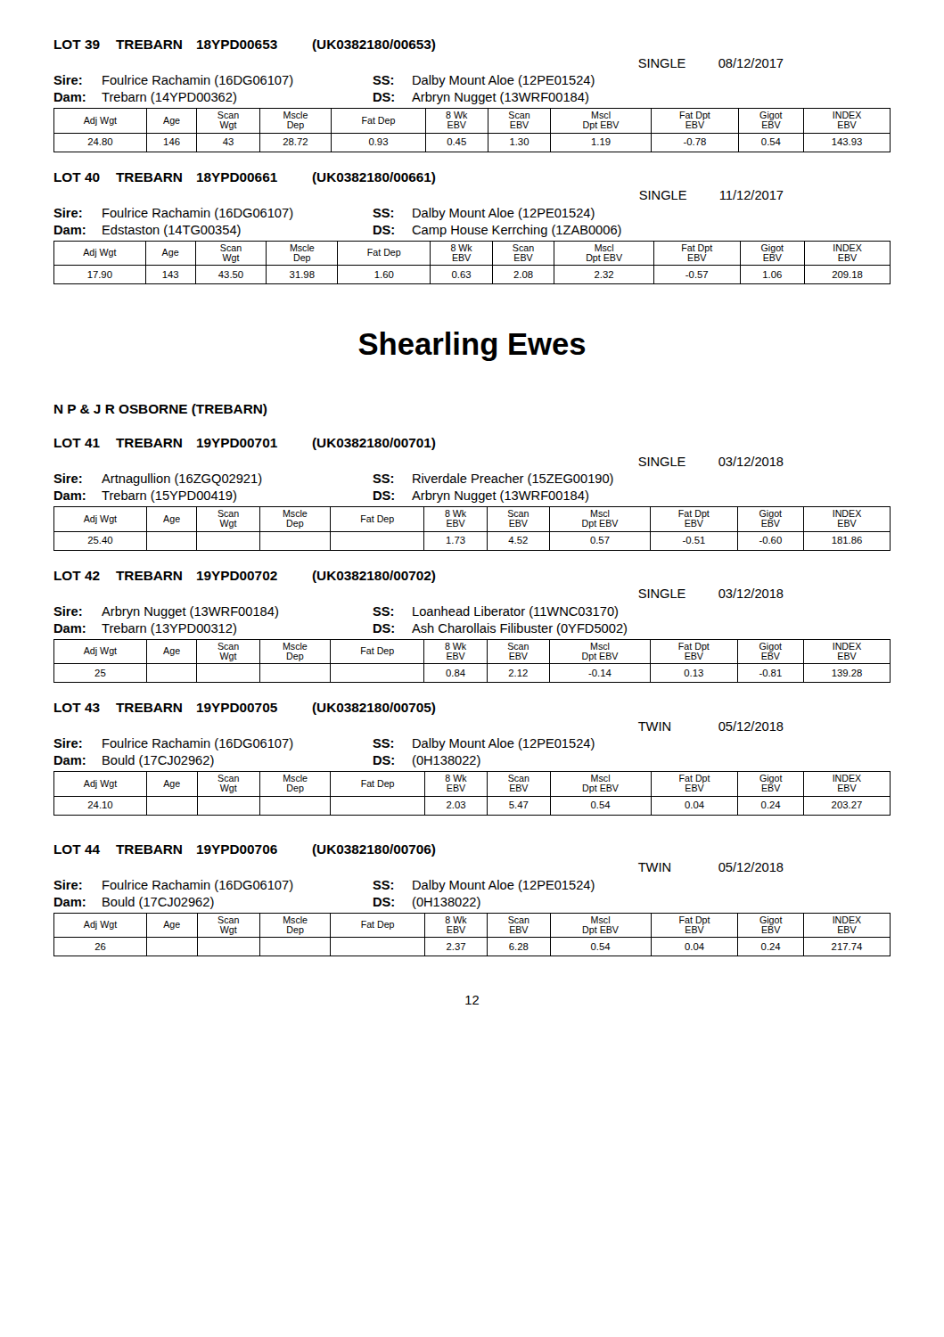LOT 39 TREBARN 18YPD00653(UK0382180/00653)
SINGLE08/12/2017
| Sire: | Foulrice Rachamin (16DG06107) | SS: | Dalby Mount Aloe (12PE01524) |
| Dam: | Trebarn (14YPD00362) | DS: | Arbryn Nugget (13WRF00184) |
| Adj Wgt | Age | Scan Wgt | Mscle Dep | Fat Dep | 8 Wk EBV | Scan EBV | Mscl Dpt EBV | Fat Dpt EBV | Gigot EBV | INDEX EBV |
| --- | --- | --- | --- | --- | --- | --- | --- | --- | --- | --- |
| 24.80 | 146 | 43 | 28.72 | 0.93 | 0.45 | 1.30 | 1.19 | -0.78 | 0.54 | 143.93 |
LOT 40 TREBARN 18YPD00661(UK0382180/00661)
SINGLE11/12/2017
| Sire: | Foulrice Rachamin (16DG06107) | SS: | Dalby Mount Aloe (12PE01524) |
| Dam: | Edstaston (14TG00354) | DS: | Camp House Kerrching (1ZAB0006) |
| Adj Wgt | Age | Scan Wgt | Mscle Dep | Fat Dep | 8 Wk EBV | Scan EBV | Mscl Dpt EBV | Fat Dpt EBV | Gigot EBV | INDEX EBV |
| --- | --- | --- | --- | --- | --- | --- | --- | --- | --- | --- |
| 17.90 | 143 | 43.50 | 31.98 | 1.60 | 0.63 | 2.08 | 2.32 | -0.57 | 1.06 | 209.18 |
Shearling Ewes
N P & J R OSBORNE (TREBARN)
LOT 41 TREBARN 19YPD00701(UK0382180/00701)
SINGLE03/12/2018
| Sire: | Artnagullion (16ZGQ02921) | SS: | Riverdale Preacher (15ZEG00190) |
| Dam: | Trebarn (15YPD00419) | DS: | Arbryn Nugget (13WRF00184) |
| Adj Wgt | Age | Scan Wgt | Mscle Dep | Fat Dep | 8 Wk EBV | Scan EBV | Mscl Dpt EBV | Fat Dpt EBV | Gigot EBV | INDEX EBV |
| --- | --- | --- | --- | --- | --- | --- | --- | --- | --- | --- |
| 25.40 | | | | | 1.73 | 4.52 | 0.57 | -0.51 | -0.60 | 181.86 |
LOT 42 TREBARN 19YPD00702(UK0382180/00702)
SINGLE03/12/2018
| Sire: | Arbryn Nugget (13WRF00184) | SS: | Loanhead Liberator (11WNC03170) |
| Dam: | Trebarn (13YPD00312) | DS: | Ash Charollais Filibuster (0YFD5002) |
| Adj Wgt | Age | Scan Wgt | Mscle Dep | Fat Dep | 8 Wk EBV | Scan EBV | Mscl Dpt EBV | Fat Dpt EBV | Gigot EBV | INDEX EBV |
| --- | --- | --- | --- | --- | --- | --- | --- | --- | --- | --- |
| 25 | | | | | 0.84 | 2.12 | -0.14 | 0.13 | -0.81 | 139.28 |
LOT 43 TREBARN 19YPD00705(UK0382180/00705)
TWIN05/12/2018
| Sire: | Foulrice Rachamin (16DG06107) | SS: | Dalby Mount Aloe (12PE01524) |
| Dam: | Bould (17CJ02962) | DS: | (0H138022) |
| Adj Wgt | Age | Scan Wgt | Mscle Dep | Fat Dep | 8 Wk EBV | Scan EBV | Mscl Dpt EBV | Fat Dpt EBV | Gigot EBV | INDEX EBV |
| --- | --- | --- | --- | --- | --- | --- | --- | --- | --- | --- |
| 24.10 | | | | | 2.03 | 5.47 | 0.54 | 0.04 | 0.24 | 203.27 |
LOT 44 TREBARN 19YPD00706(UK0382180/00706)
TWIN05/12/2018
| Sire: | Foulrice Rachamin (16DG06107) | SS: | Dalby Mount Aloe (12PE01524) |
| Dam: | Bould (17CJ02962) | DS: | (0H138022) |
| Adj Wgt | Age | Scan Wgt | Mscle Dep | Fat Dep | 8 Wk EBV | Scan EBV | Mscl Dpt EBV | Fat Dpt EBV | Gigot EBV | INDEX EBV |
| --- | --- | --- | --- | --- | --- | --- | --- | --- | --- | --- |
| 26 | | | | | 2.37 | 6.28 | 0.54 | 0.04 | 0.24 | 217.74 |
12